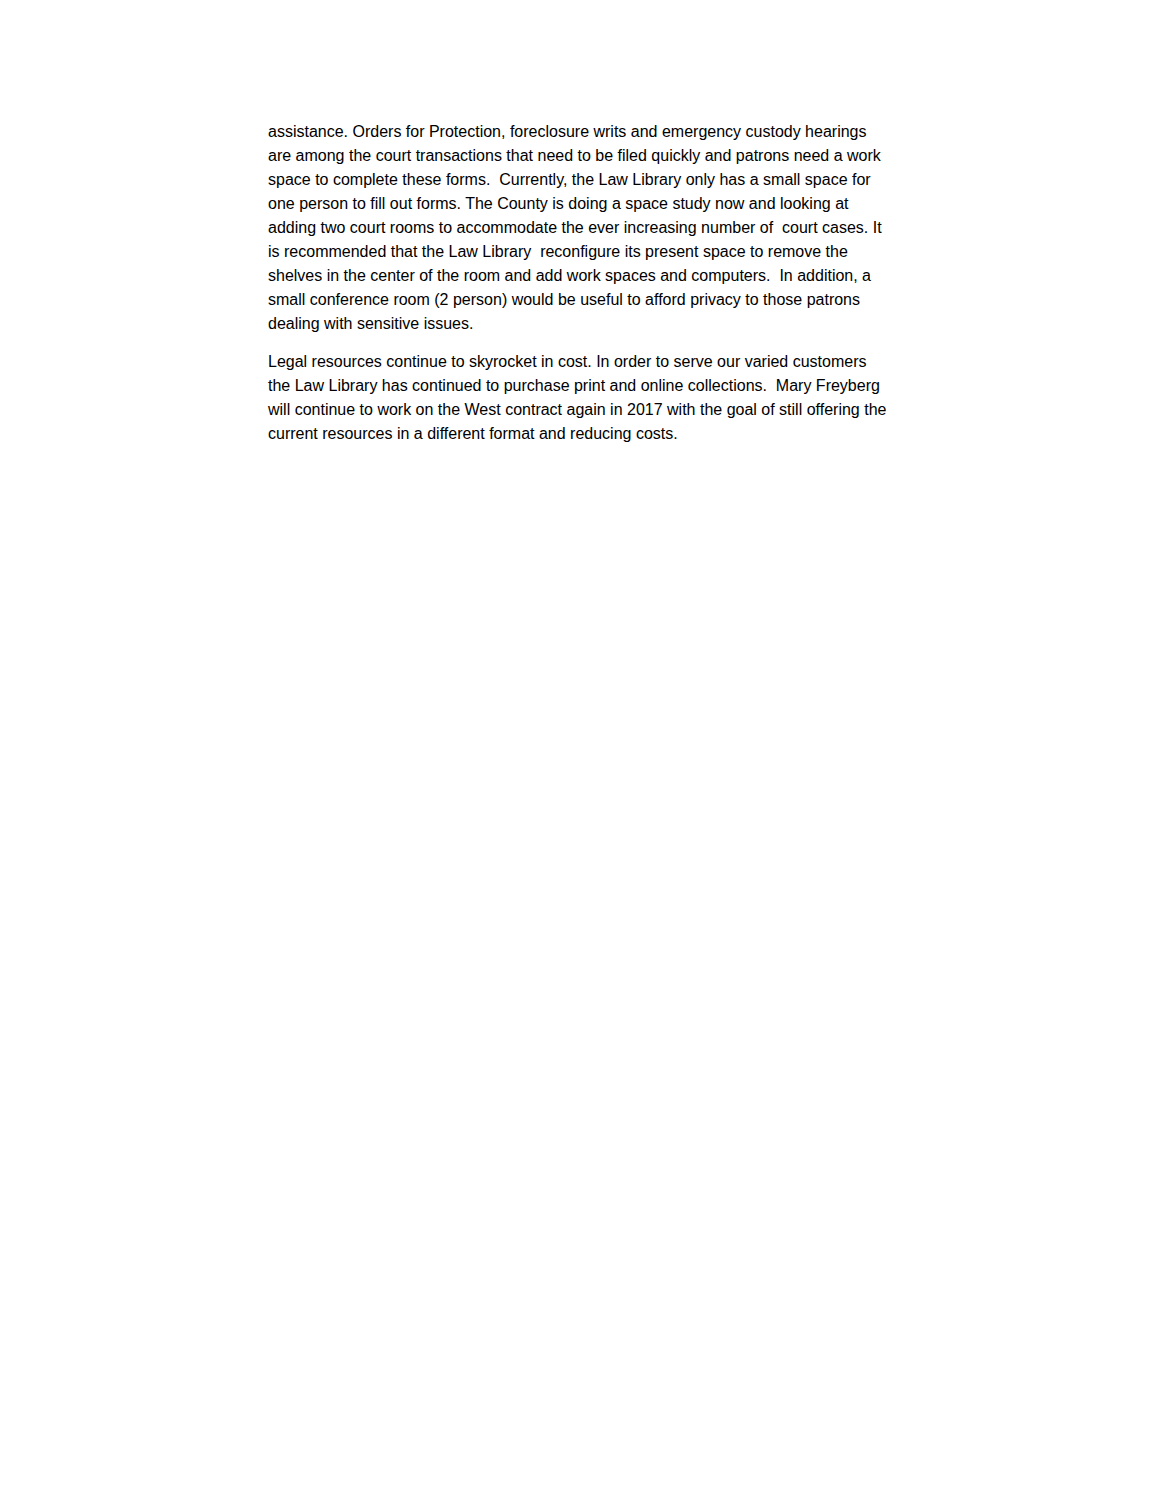assistance. Orders for Protection, foreclosure writs and emergency custody hearings are among the court transactions that need to be filed quickly and patrons need a work space to complete these forms. Currently, the Law Library only has a small space for one person to fill out forms. The County is doing a space study now and looking at adding two court rooms to accommodate the ever increasing number of court cases. It is recommended that the Law Library reconfigure its present space to remove the shelves in the center of the room and add work spaces and computers. In addition, a small conference room (2 person) would be useful to afford privacy to those patrons dealing with sensitive issues.
Legal resources continue to skyrocket in cost. In order to serve our varied customers the Law Library has continued to purchase print and online collections. Mary Freyberg will continue to work on the West contract again in 2017 with the goal of still offering the current resources in a different format and reducing costs.